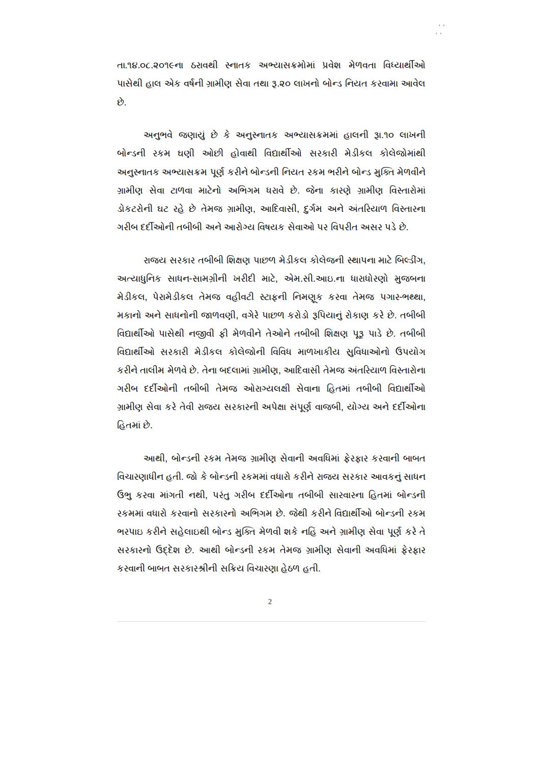, , , ,
તા.૧૪.૦૮.૨૦૧૯ના ઠરાવથી સ્નાતક અભ્યાસક્રમોમાં પ્રવેશ મેળવતા વિધ્યાર્થીઓ પાસેથી હાલ એક વર્ષની ગ્રામીણ સેવા તથા રૂ.૨૦ લાખનો બોન્ડ નિયત કરવામા આવેલ છે.
અનુભવે જણાયું છે કે અનુસ્નાતક અભ્યાસક્રમમાં હાલની રૂા.૧૦ લાખની બોન્ડની રકમ ઘણી ઓછી હોવાથી વિદ્યાર્થીઓ સરકારી મેડીકલ કોલેજોમાંથી અનુસ્નાતક અભ્યાસક્રમ પૂર્ણ કરીને બોન્ડની નિયત રકમ ભરીને બોન્ડ મુક્તિ મેળવીને ગ્રામીણ સેવા ટાળવા માટેનો અભિગમ ધરાવે છે. જેના કારણે ગ્રામીણ વિસ્તારોમાં ડોકટરોની ઘટ રહે છે તેમજ ગ્રામીણ, આદિવાસી, દુર્ગમ અને અંતરિયાળ વિસ્તારના ગરીબ દર્દીઓની તબીબી અને આરોગ્ય વિષયક સેવાઓ પર વિપરીત અસર પડે છે.
રાજય સરકાર તબીબી શિક્ષણ પાછળ મેડીકલ કોલેજની સ્થાપના માટે બિલ્ડીંગ, અત્યાધુનિક સાધન-સામગ્રીની ખરીદી માટે, એમ.સી.આઇ.ના ધારાધોરણો મુજબના મેડીકલ, પેરામેડીકલ તેમજ વહીવટી સ્ટાફની નિમણૂક કરવા તેમજ પગાર-ભથ્થા, મકાનો અને સાધનોની જાળવણી, વગેરે પાછળ કરોડો રૂપિયાનું રોકાણ કરે છે. તબીબી વિદ્યાર્થીઓ પાસેથી નજીવી ફી મેળવીને તેઓને તબીબી શિક્ષણ પૂરૂ પાડે છે. તબીબી વિદ્યાર્થીઓ સરકારી મેડીકલ કોલેજોની વિવિધ માળખાકીય સુવિધાઓનો ઉપયોગ કરીને તાલીમ મેળવે છે. તેના બદલામાં ગ્રામીણ, આદિવાસી તેમજ અંતરિયાળ વિસ્તારોના ગરીબ દર્દીઓની તબીબી તેમજ ઓરાગ્યલક્ષી સેવાના હિતમાં તબીબી વિદ્યાર્થીઓ ગ્રામીણ સેવા કરે તેવી રાજય સરકારની અપેક્ષા સંપૂર્ણ વાજબી, યોગ્ય અને દર્દીઓના હિતમાં છે.
આથી, બોન્ડની રકમ તેમજ ગ્રામીણ સેવાની અવધિમાં ફેરફાર કરવાની બાબત વિચારણાધીન હતી. જો કે બોન્ડની રકમમાં વધારો કરીને રાજય સરકાર આવકનું સાધન ઉભુ કરવા માંગતી નથી, પરંતુ ગરીબ દર્દીઓના તબીબી સારવારના હિતમાં બોન્ડની રકમમાં વધારો કરવાનો સરકારનો અભિગમ છે. જેથી કરીને વિદ્યાર્થીઓ બોન્ડની રકમ ભરપાઇ કરીને સહેલાઇથી બોન્ડ મુક્તિ મેળવી શકે નહિં અને ગ્રામીણ સેવા પૂર્ણ કરે તે સરકારનો ઉદ્દેશ છે. આથી બોન્ડની રકમ તેમજ ગ્રામીણ સેવાની અવધિમાં ફેરફાર કરવાની બાબત સરકારશ્રીની સક્રિય વિચારણા હેઠળ હતી.
2